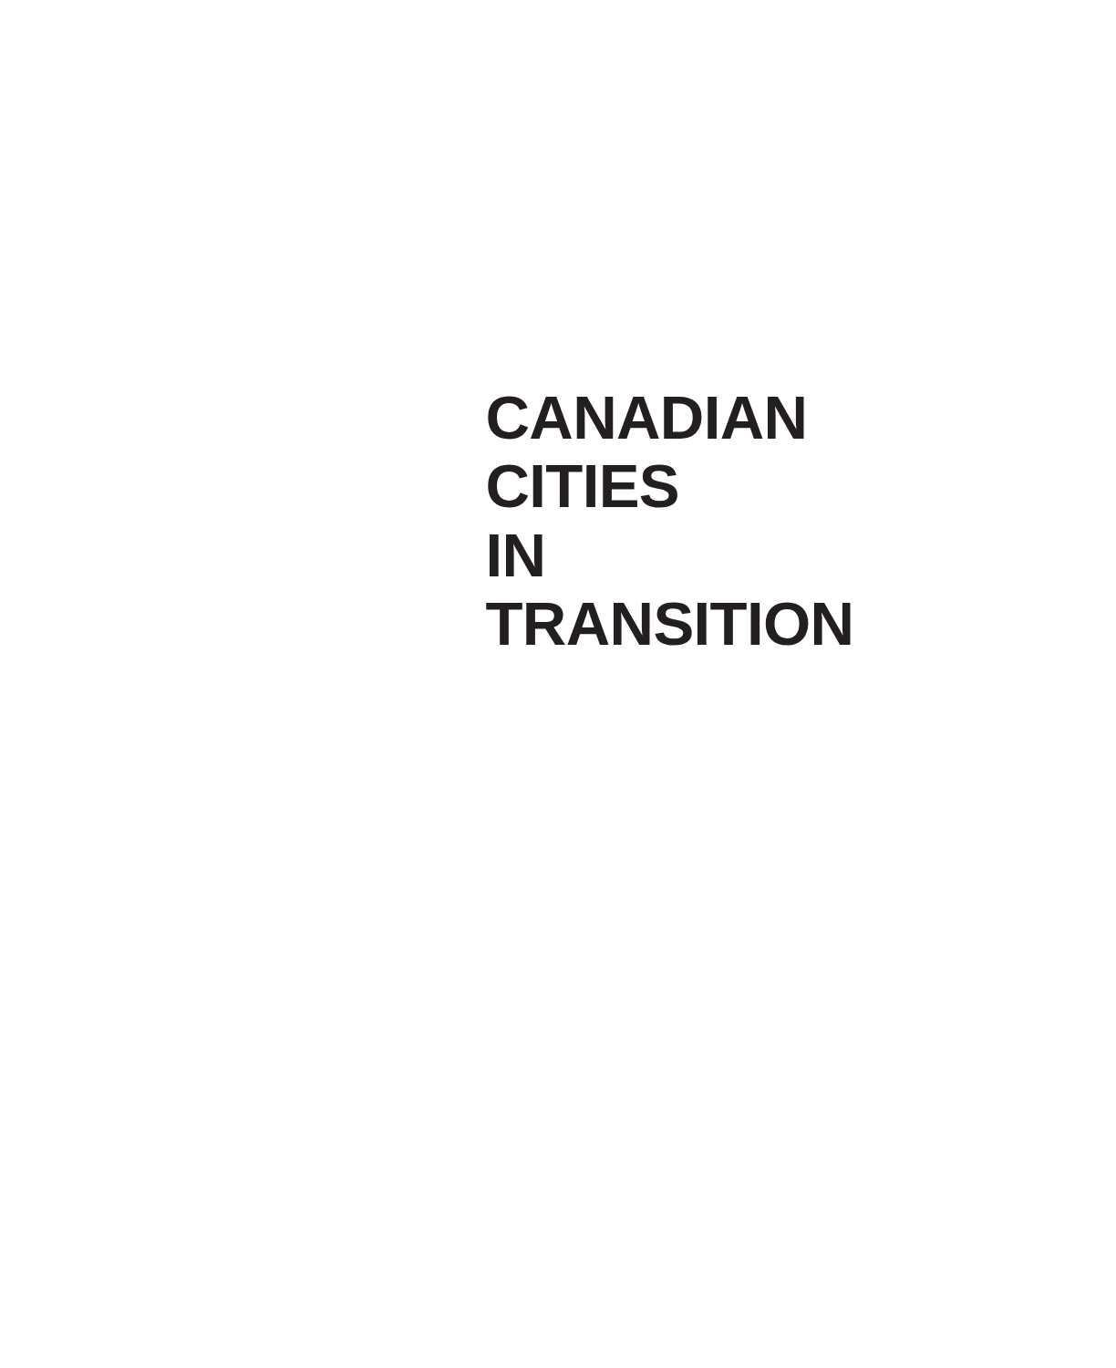Canadian Cities
in Transition